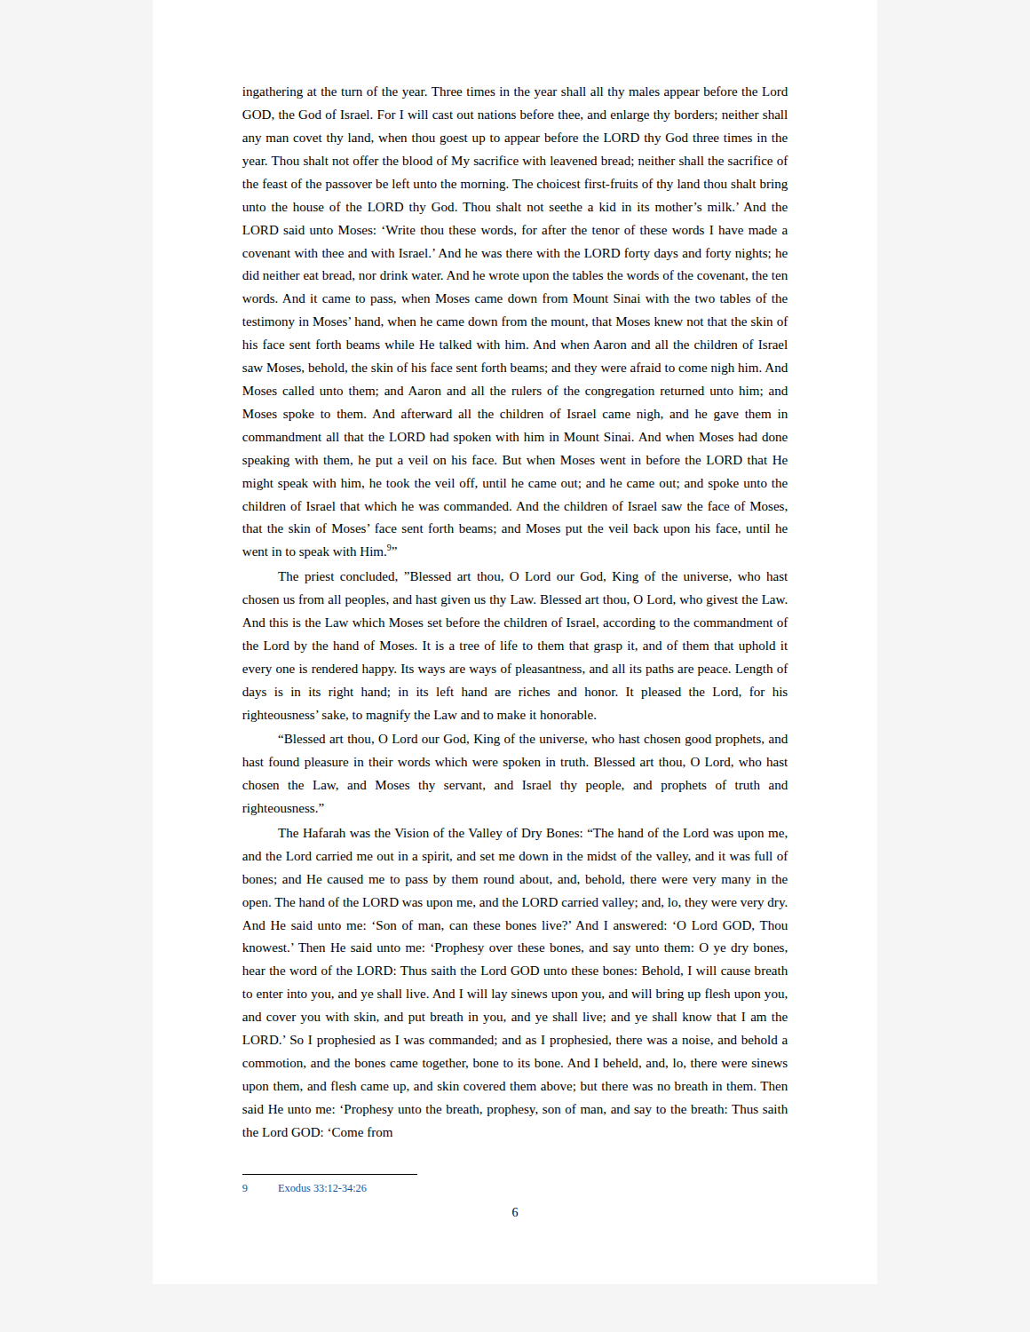ingathering at the turn of the year. Three times in the year shall all thy males appear before the Lord GOD, the God of Israel. For I will cast out nations before thee, and enlarge thy borders; neither shall any man covet thy land, when thou goest up to appear before the LORD thy God three times in the year. Thou shalt not offer the blood of My sacrifice with leavened bread; neither shall the sacrifice of the feast of the passover be left unto the morning. The choicest first-fruits of thy land thou shalt bring unto the house of the LORD thy God. Thou shalt not seethe a kid in its mother’s milk.’ And the LORD said unto Moses: ‘Write thou these words, for after the tenor of these words I have made a covenant with thee and with Israel.’ And he was there with the LORD forty days and forty nights; he did neither eat bread, nor drink water. And he wrote upon the tables the words of the covenant, the ten words. And it came to pass, when Moses came down from Mount Sinai with the two tables of the testimony in Moses’ hand, when he came down from the mount, that Moses knew not that the skin of his face sent forth beams while He talked with him. And when Aaron and all the children of Israel saw Moses, behold, the skin of his face sent forth beams; and they were afraid to come nigh him. And Moses called unto them; and Aaron and all the rulers of the congregation returned unto him; and Moses spoke to them. And afterward all the children of Israel came nigh, and he gave them in commandment all that the LORD had spoken with him in Mount Sinai. And when Moses had done speaking with them, he put a veil on his face. But when Moses went in before the LORD that He might speak with him, he took the veil off, until he came out; and he came out; and spoke unto the children of Israel that which he was commanded. And the children of Israel saw the face of Moses, that the skin of Moses’ face sent forth beams; and Moses put the veil back upon his face, until he went in to speak with Him.9”
The priest concluded, ”Blessed art thou, O Lord our God, King of the universe, who hast chosen us from all peoples, and hast given us thy Law. Blessed art thou, O Lord, who givest the Law. And this is the Law which Moses set before the children of Israel, according to the commandment of the Lord by the hand of Moses. It is a tree of life to them that grasp it, and of them that uphold it every one is rendered happy. Its ways are ways of pleasantness, and all its paths are peace. Length of days is in its right hand; in its left hand are riches and honor. It pleased the Lord, for his righteousness’ sake, to magnify the Law and to make it honorable.
“Blessed art thou, O Lord our God, King of the universe, who hast chosen good prophets, and hast found pleasure in their words which were spoken in truth. Blessed art thou, O Lord, who hast chosen the Law, and Moses thy servant, and Israel thy people, and prophets of truth and righteousness.”
The Hafarah was the Vision of the Valley of Dry Bones: “The hand of the Lord was upon me, and the Lord carried me out in a spirit, and set me down in the midst of the valley, and it was full of bones; and He caused me to pass by them round about, and, behold, there were very many in the open. The hand of the LORD was upon me, and the LORD carried valley; and, lo, they were very dry. And He said unto me: ‘Son of man, can these bones live?’ And I answered: ‘O Lord GOD, Thou knowest.’ Then He said unto me: ‘Prophesy over these bones, and say unto them: O ye dry bones, hear the word of the LORD: Thus saith the Lord GOD unto these bones: Behold, I will cause breath to enter into you, and ye shall live. And I will lay sinews upon you, and will bring up flesh upon you, and cover you with skin, and put breath in you, and ye shall live; and ye shall know that I am the LORD.’ So I prophesied as I was commanded; and as I prophesied, there was a noise, and behold a commotion, and the bones came together, bone to its bone. And I beheld, and, lo, there were sinews upon them, and flesh came up, and skin covered them above; but there was no breath in them. Then said He unto me: ‘Prophesy unto the breath, prophesy, son of man, and say to the breath: Thus saith the Lord GOD: ‘Come from
9 Exodus 33:12-34:26
6